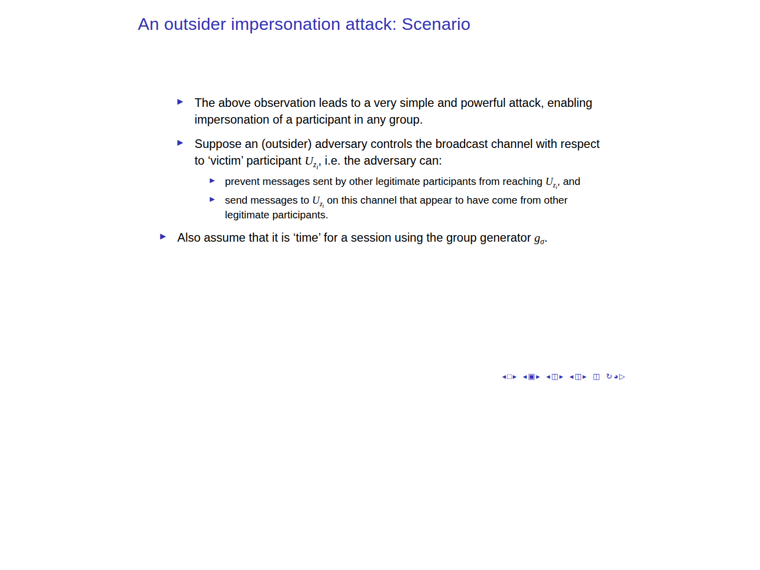An outsider impersonation attack: Scenario
The above observation leads to a very simple and powerful attack, enabling impersonation of a participant in any group.
Suppose an (outsider) adversary controls the broadcast channel with respect to ‘victim’ participant Uzi, i.e. the adversary can:
prevent messages sent by other legitimate participants from reaching Uzi, and
send messages to Uzi on this channel that appear to have come from other legitimate participants.
Also assume that it is ‘time’ for a session using the group generator gσ.
◂□▸ ◂▣▸ ◂◫▸ ◂◫▸ ◫ ↻◕▷